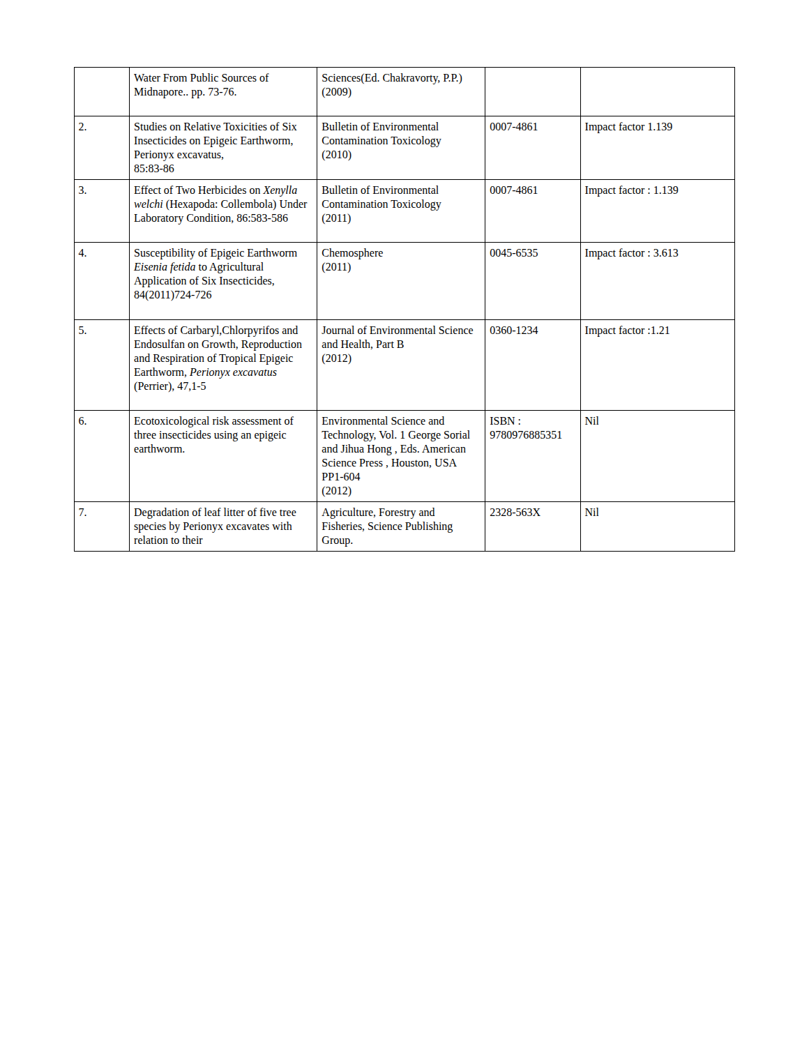| | Water From Public Sources of Midnapore.. pp. 73-76. | Sciences(Ed. Chakravorty, P.P.) (2009) | | |
| 2. | Studies on Relative Toxicities of Six Insecticides on Epigeic Earthworm, Perionyx excavatus, 85:83-86 | Bulletin of Environmental Contamination Toxicology (2010) | 0007-4861 | Impact factor 1.139 |
| 3. | Effect of Two Herbicides on Xenylla welchi (Hexapoda: Collembola) Under Laboratory Condition, 86:583-586 | Bulletin of Environmental Contamination Toxicology (2011) | 0007-4861 | Impact factor : 1.139 |
| 4. | Susceptibility of Epigeic Earthworm Eisenia fetida to Agricultural Application of Six Insecticides, 84(2011)724-726 | Chemosphere (2011) | 0045-6535 | Impact factor : 3.613 |
| 5. | Effects of Carbaryl,Chlorpyrifos and Endosulfan on Growth, Reproduction and Respiration of Tropical Epigeic Earthworm, Perionyx excavatus (Perrier), 47,1-5 | Journal of Environmental Science and Health, Part B (2012) | 0360-1234 | Impact factor :1.21 |
| 6. | Ecotoxicological risk assessment of three insecticides using an epigeic earthworm. | Environmental Science and Technology, Vol. 1 George Sorial and Jihua Hong , Eds. American Science Press , Houston, USA PP1-604 (2012) | ISBN : 9780976885351 | Nil |
| 7. | Degradation of leaf litter of five tree species by Perionyx excavates with relation to their | Agriculture, Forestry and Fisheries, Science Publishing Group. | 2328-563X | Nil |